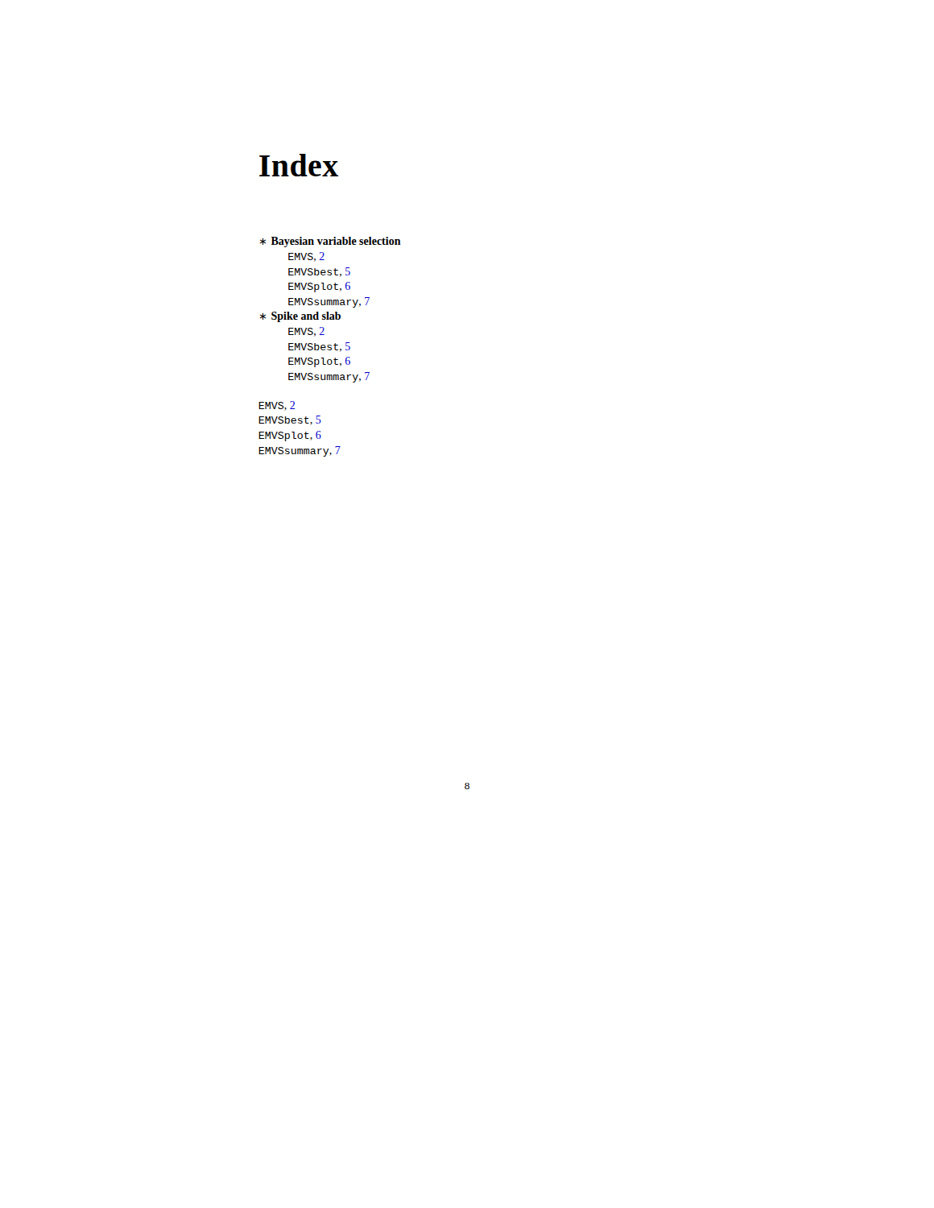Index
∗Bayesian variable selection
EMVS, 2
EMVSbest, 5
EMVSplot, 6
EMVSsummary, 7
∗Spike and slab
EMVS, 2
EMVSbest, 5
EMVSplot, 6
EMVSsummary, 7
EMVS, 2
EMVSbest, 5
EMVSplot, 6
EMVSsummary, 7
8